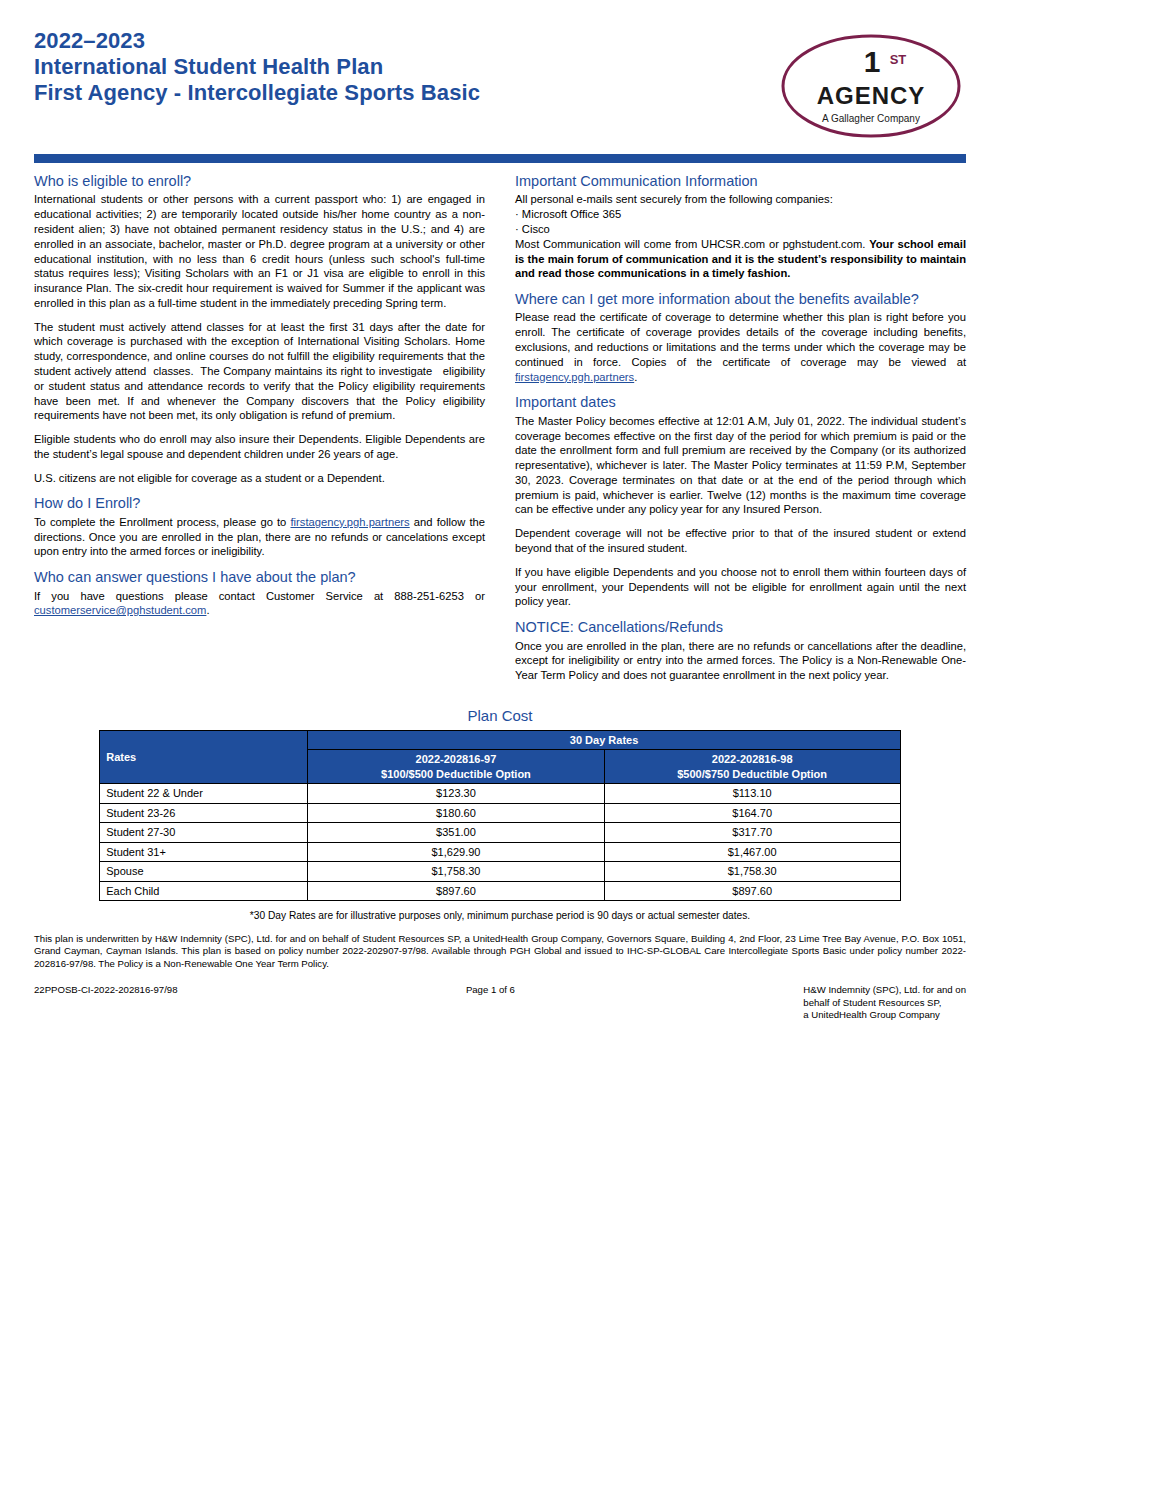2022–2023 International Student Health Plan
First Agency - Intercollegiate Sports Basic
1 ST AGENCY A Gallagher Company
Who is eligible to enroll?
International students or other persons with a current passport who: 1) are engaged in educational activities; 2) are temporarily located outside his/her home country as a non-resident alien; 3) have not obtained permanent residency status in the U.S.; and 4) are enrolled in an associate, bachelor, master or Ph.D. degree program at a university or other educational institution, with no less than 6 credit hours (unless such school's full-time status requires less); Visiting Scholars with an F1 or J1 visa are eligible to enroll in this insurance Plan. The six-credit hour requirement is waived for Summer if the applicant was enrolled in this plan as a full-time student in the immediately preceding Spring term.
The student must actively attend classes for at least the first 31 days after the date for which coverage is purchased with the exception of International Visiting Scholars. Home study, correspondence, and online courses do not fulfill the eligibility requirements that the student actively attend classes. The Company maintains its right to investigate eligibility or student status and attendance records to verify that the Policy eligibility requirements have been met. If and whenever the Company discovers that the Policy eligibility requirements have not been met, its only obligation is refund of premium.
Eligible students who do enroll may also insure their Dependents. Eligible Dependents are the student’s legal spouse and dependent children under 26 years of age.
U.S. citizens are not eligible for coverage as a student or a Dependent.
How do I Enroll?
To complete the Enrollment process, please go to firstagency.pgh.partners and follow the directions. Once you are enrolled in the plan, there are no refunds or cancelations except upon entry into the armed forces or ineligibility.
Who can answer questions I have about the plan?
If you have questions please contact Customer Service at 888-251-6253 or customerservice@pghstudent.com.
Important Communication Information
All personal e-mails sent securely from the following companies:
· Microsoft Office 365
· Cisco
Most Communication will come from UHCSR.com or pghstudent.com. Your school email is the main forum of communication and it is the student’s responsibility to maintain and read those communications in a timely fashion.
Where can I get more information about the benefits available?
Please read the certificate of coverage to determine whether this plan is right before you enroll. The certificate of coverage provides details of the coverage including benefits, exclusions, and reductions or limitations and the terms under which the coverage may be continued in force. Copies of the certificate of coverage may be viewed at firstagency.pgh.partners.
Important dates
The Master Policy becomes effective at 12:01 A.M, July 01, 2022. The individual student’s coverage becomes effective on the first day of the period for which premium is paid or the date the enrollment form and full premium are received by the Company (or its authorized representative), whichever is later. The Master Policy terminates at 11:59 P.M, September 30, 2023. Coverage terminates on that date or at the end of the period through which premium is paid, whichever is earlier. Twelve (12) months is the maximum time coverage can be effective under any policy year for any Insured Person.
Dependent coverage will not be effective prior to that of the insured student or extend beyond that of the insured student.
If you have eligible Dependents and you choose not to enroll them within fourteen days of your enrollment, your Dependents will not be eligible for enrollment again until the next policy year.
NOTICE: Cancellations/Refunds
Once you are enrolled in the plan, there are no refunds or cancellations after the deadline, except for ineligibility or entry into the armed forces. The Policy is a Non-Renewable One-Year Term Policy and does not guarantee enrollment in the next policy year.
Plan Cost
| Rates | 30 Day Rates |
| --- | --- |
| 2022-202816-97 $100/$500 Deductible Option | 2022-202816-98 $500/$750 Deductible Option |
| Student 22 & Under | $123.30 | $113.10 |
| Student 23-26 | $180.60 | $164.70 |
| Student 27-30 | $351.00 | $317.70 |
| Student 31+ | $1,629.90 | $1,467.00 |
| Spouse | $1,758.30 | $1,758.30 |
| Each Child | $897.60 | $897.60 |
*30 Day Rates are for illustrative purposes only, minimum purchase period is 90 days or actual semester dates.
This plan is underwritten by H&W Indemnity (SPC), Ltd. for and on behalf of Student Resources SP, a UnitedHealth Group Company, Governors Square, Building 4, 2nd Floor, 23 Lime Tree Bay Avenue, P.O. Box 1051, Grand Cayman, Cayman Islands. This plan is based on policy number 2022-202907-97/98. Available through PGH Global and issued to IHC-SP-GLOBAL Care Intercollegiate Sports Basic under policy number 2022-202816-97/98. The Policy is a Non-Renewable One Year Term Policy.
22PPOSB-CI-2022-202816-97/98
Page 1 of 6
H&W Indemnity (SPC), Ltd. for and on
behalf of Student Resources SP,
a UnitedHealth Group Company